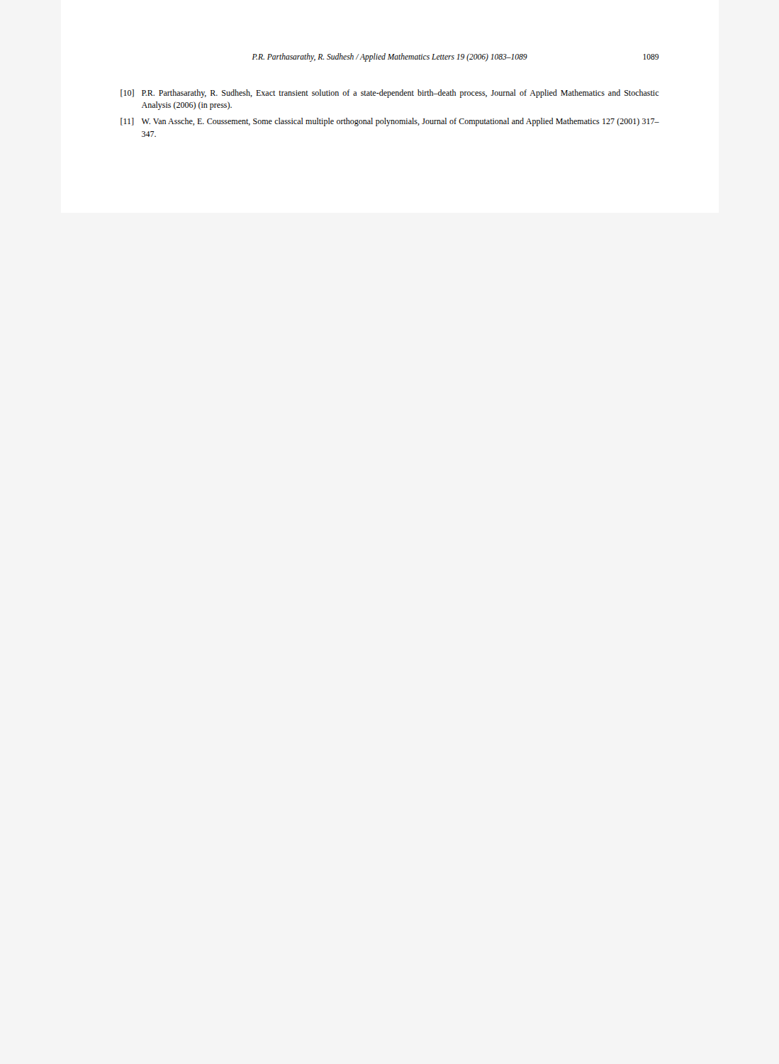P.R. Parthasarathy, R. Sudhesh / Applied Mathematics Letters 19 (2006) 1083–1089 1089
[10] P.R. Parthasarathy, R. Sudhesh, Exact transient solution of a state-dependent birth–death process, Journal of Applied Mathematics and Stochastic Analysis (2006) (in press).
[11] W. Van Assche, E. Coussement, Some classical multiple orthogonal polynomials, Journal of Computational and Applied Mathematics 127 (2001) 317–347.